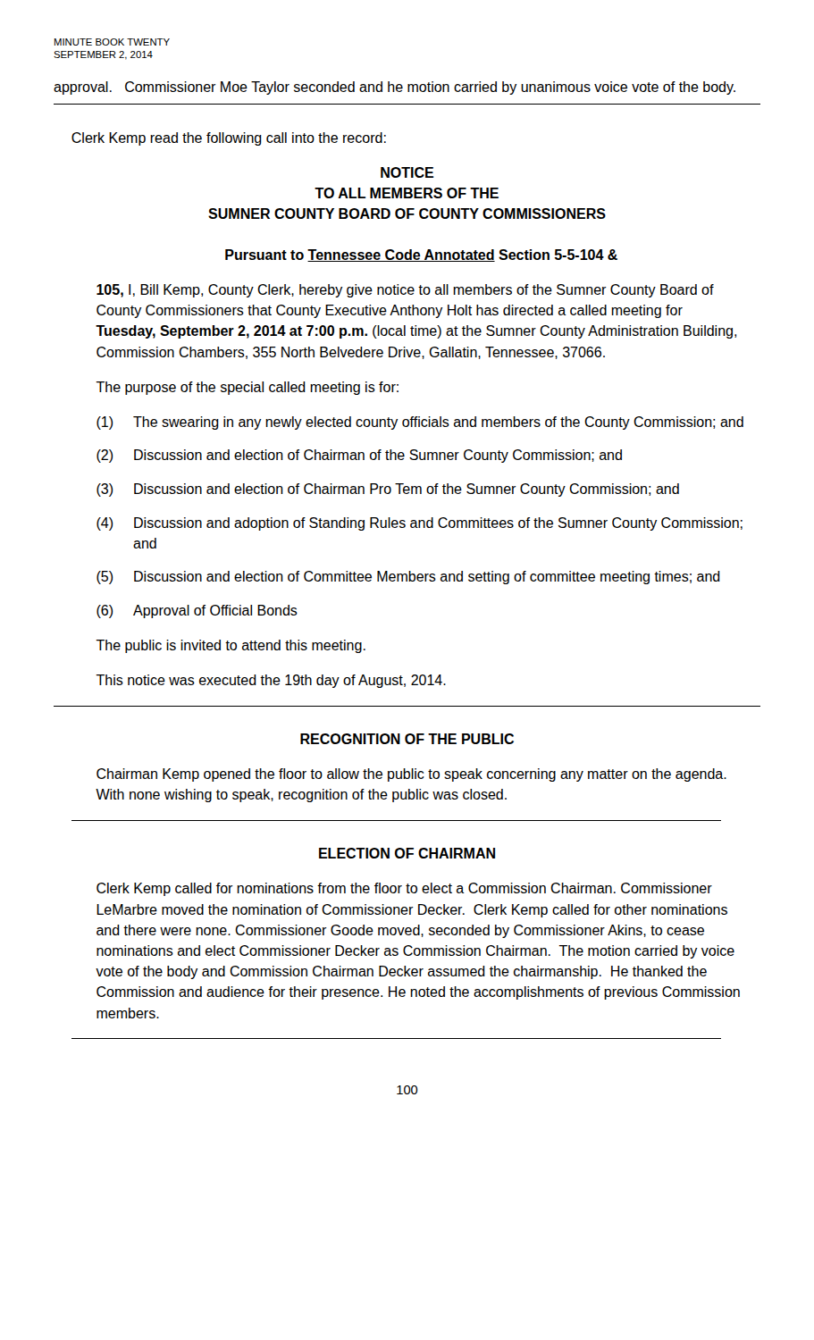MINUTE BOOK TWENTY
SEPTEMBER 2, 2014
approval. Commissioner Moe Taylor seconded and he motion carried by unanimous voice vote of the body.
Clerk Kemp read the following call into the record:
NOTICE
TO ALL MEMBERS OF THE
SUMNER COUNTY BOARD OF COUNTY COMMISSIONERS
Pursuant to Tennessee Code Annotated Section 5-5-104 &
105, I, Bill Kemp, County Clerk, hereby give notice to all members of the Sumner County Board of County Commissioners that County Executive Anthony Holt has directed a called meeting for Tuesday, September 2, 2014 at 7:00 p.m. (local time) at the Sumner County Administration Building, Commission Chambers, 355 North Belvedere Drive, Gallatin, Tennessee, 37066.
The purpose of the special called meeting is for:
The swearing in any newly elected county officials and members of the County Commission; and
Discussion and election of Chairman of the Sumner County Commission; and
Discussion and election of Chairman Pro Tem of the Sumner County Commission; and
Discussion and adoption of Standing Rules and Committees of the Sumner County Commission; and
Discussion and election of Committee Members and setting of committee meeting times; and
Approval of Official Bonds
The public is invited to attend this meeting.
This notice was executed the 19th day of August, 2014.
RECOGNITION OF THE PUBLIC
Chairman Kemp opened the floor to allow the public to speak concerning any matter on the agenda. With none wishing to speak, recognition of the public was closed.
ELECTION OF CHAIRMAN
Clerk Kemp called for nominations from the floor to elect a Commission Chairman. Commissioner LeMarbre moved the nomination of Commissioner Decker. Clerk Kemp called for other nominations and there were none. Commissioner Goode moved, seconded by Commissioner Akins, to cease nominations and elect Commissioner Decker as Commission Chairman. The motion carried by voice vote of the body and Commission Chairman Decker assumed the chairmanship. He thanked the Commission and audience for their presence. He noted the accomplishments of previous Commission members.
100